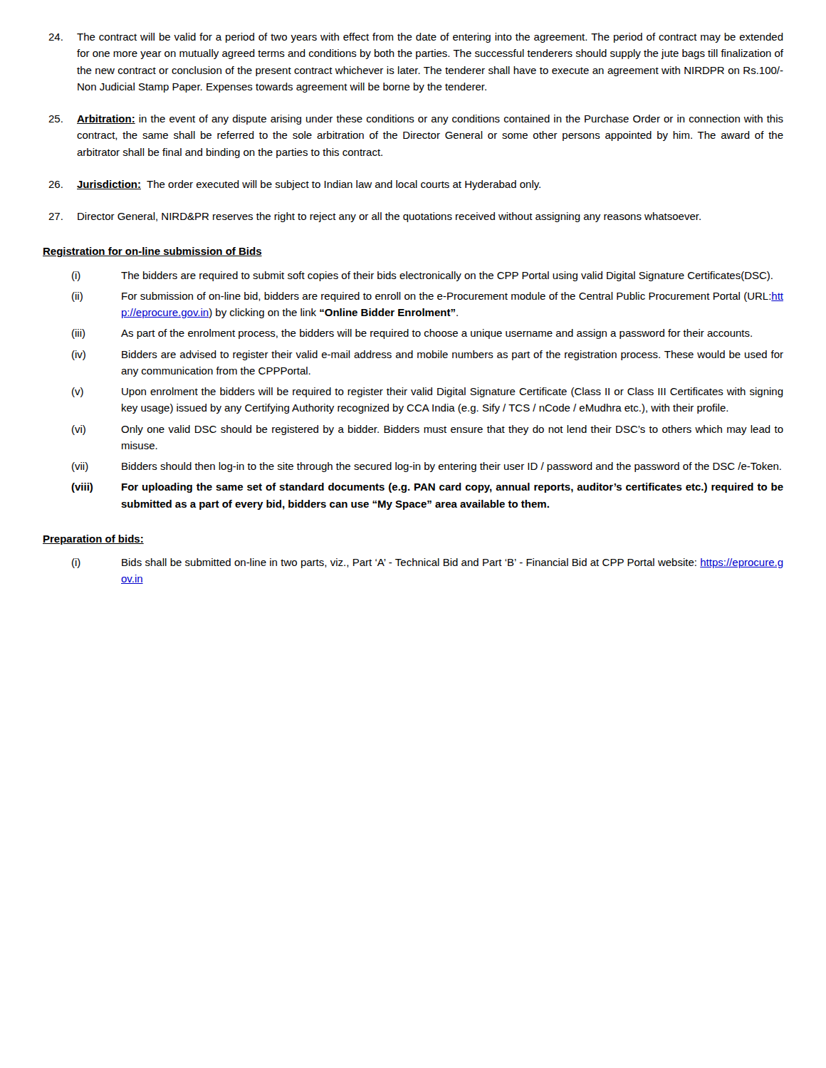24. The contract will be valid for a period of two years with effect from the date of entering into the agreement. The period of contract may be extended for one more year on mutually agreed terms and conditions by both the parties. The successful tenderers should supply the jute bags till finalization of the new contract or conclusion of the present contract whichever is later. The tenderer shall have to execute an agreement with NIRDPR on Rs.100/- Non Judicial Stamp Paper. Expenses towards agreement will be borne by the tenderer.
25. Arbitration: in the event of any dispute arising under these conditions or any conditions contained in the Purchase Order or in connection with this contract, the same shall be referred to the sole arbitration of the Director General or some other persons appointed by him. The award of the arbitrator shall be final and binding on the parties to this contract.
26. Jurisdiction: The order executed will be subject to Indian law and local courts at Hyderabad only.
27. Director General, NIRD&PR reserves the right to reject any or all the quotations received without assigning any reasons whatsoever.
Registration for on-line submission of Bids
(i) The bidders are required to submit soft copies of their bids electronically on the CPP Portal using valid Digital Signature Certificates(DSC).
(ii) For submission of on-line bid, bidders are required to enroll on the e-Procurement module of the Central Public Procurement Portal (URL:http://eprocure.gov.in) by clicking on the link “Online Bidder Enrolment”.
(iii) As part of the enrolment process, the bidders will be required to choose a unique username and assign a password for their accounts.
(iv) Bidders are advised to register their valid e-mail address and mobile numbers as part of the registration process. These would be used for any communication from the CPPPortal.
(v) Upon enrolment the bidders will be required to register their valid Digital Signature Certificate (Class II or Class III Certificates with signing key usage) issued by any Certifying Authority recognized by CCA India (e.g. Sify / TCS / nCode / eMudhra etc.), with their profile.
(vi) Only one valid DSC should be registered by a bidder. Bidders must ensure that they do not lend their DSC’s to others which may lead to misuse.
(vii) Bidders should then log-in to the site through the secured log-in by entering their user ID / password and the password of the DSC /e-Token.
(viii) For uploading the same set of standard documents (e.g. PAN card copy, annual reports, auditor’s certificates etc.) required to be submitted as a part of every bid, bidders can use “My Space” area available to them.
Preparation of bids:
(i) Bids shall be submitted on-line in two parts, viz., Part ‘A’ - Technical Bid and Part ‘B’ - Financial Bid at CPP Portal website: https://eprocure.gov.in